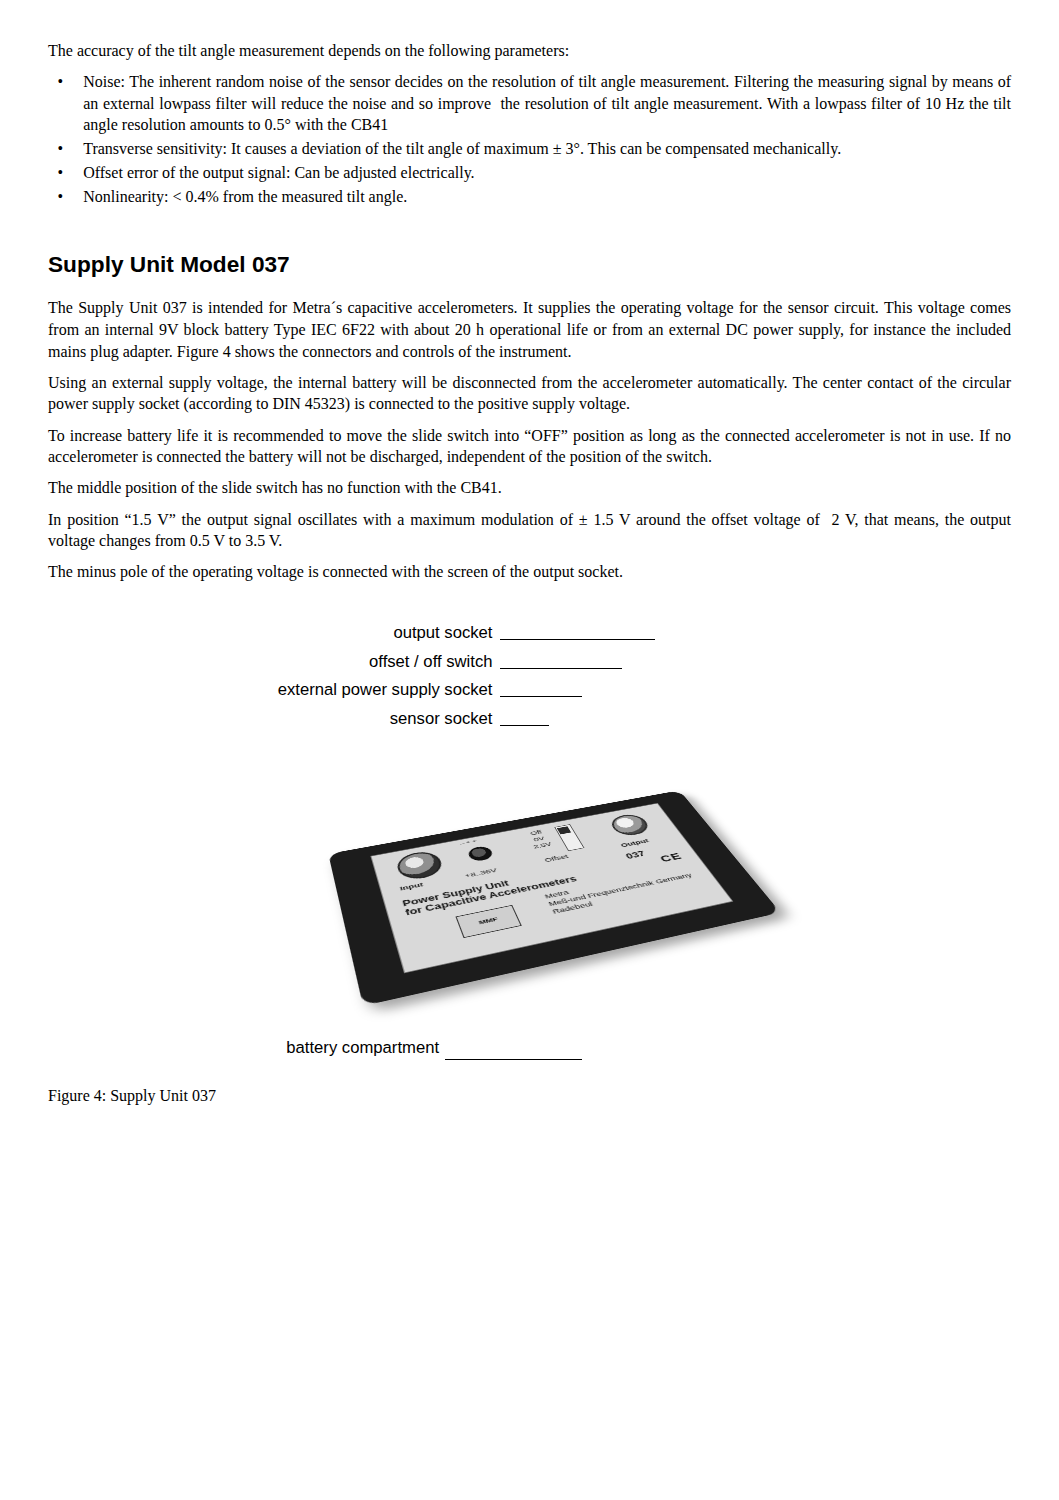The accuracy of the tilt angle measurement depends on the following parameters:
Noise: The inherent random noise of the sensor decides on the resolution of tilt angle measurement. Filtering the measuring signal by means of an external lowpass filter will reduce the noise and so improve the resolution of tilt angle measurement. With a lowpass filter of 10 Hz the tilt angle resolution amounts to 0.5° with the CB41
Transverse sensitivity: It causes a deviation of the tilt angle of maximum ± 3°. This can be compensated mechanically.
Offset error of the output signal: Can be adjusted electrically.
Nonlinearity: < 0.4% from the measured tilt angle.
Supply Unit Model 037
The Supply Unit 037 is intended for Metra´s capacitive accelerometers. It supplies the operating voltage for the sensor circuit. This voltage comes from an internal 9V block battery Type IEC 6F22 with about 20 h operational life or from an external DC power supply, for instance the included mains plug adapter. Figure 4 shows the connectors and controls of the instrument.
Using an external supply voltage, the internal battery will be disconnected from the accelerometer automatically. The center contact of the circular power supply socket (according to DIN 45323) is connected to the positive supply voltage.
To increase battery life it is recommended to move the slide switch into “OFF” position as long as the connected accelerometer is not in use. If no accelerometer is connected the battery will not be discharged, independent of the position of the switch.
The middle position of the slide switch has no function with the CB41.
In position “1.5 V” the output signal oscillates with a maximum modulation of ± 1.5 V around the offset voltage of 2 V, that means, the output voltage changes from 0.5 V to 3.5 V.
The minus pole of the operating voltage is connected with the screen of the output socket.
| output socket | |
| offset / off switch | |
| external power supply socket | |
| sensor socket | |
– + + Off 0V 2.5V Input +8..36V Offset Output Power Supply Unit for Capacitive Accelerometers 037 CE
MMF
Metra Meß-und Frequenztechnik Radebeul Germany
battery compartment
Figure 4: Supply Unit 037